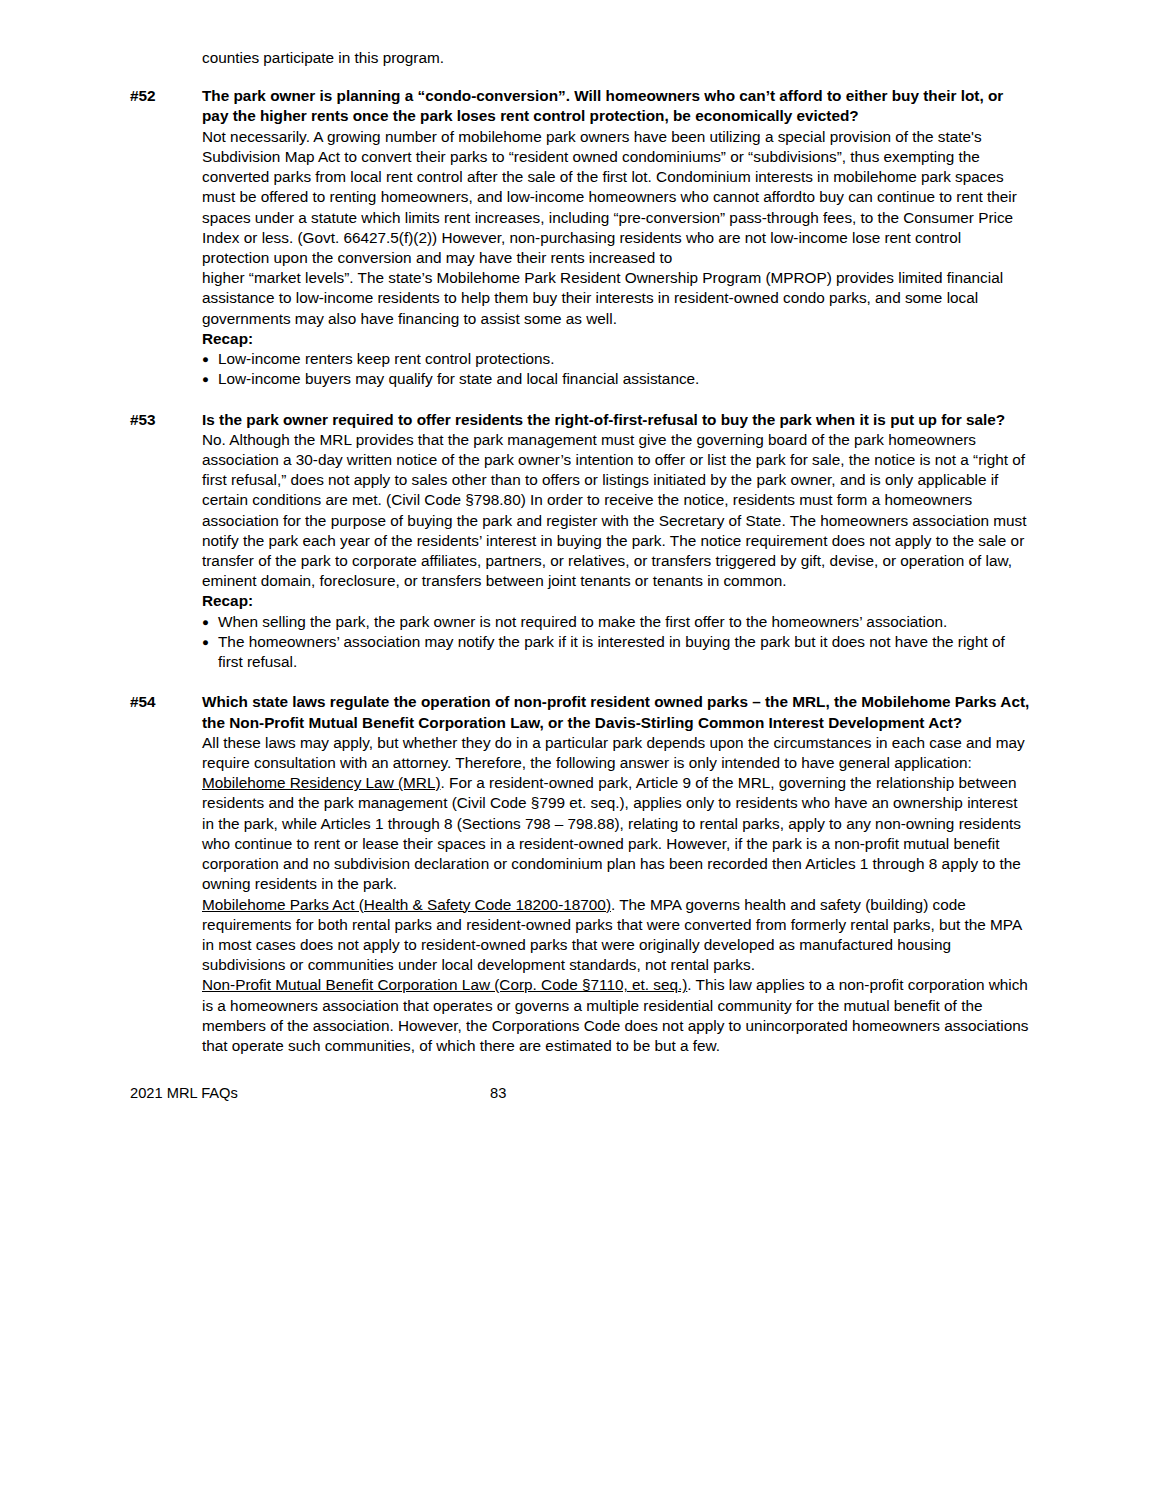counties participate in this program.
#52
The park owner is planning a “condo-conversion”. Will homeowners who can’t afford to either buy their lot, or pay the higher rents once the park loses rent control protection, be economically evicted?
Not necessarily. A growing number of mobilehome park owners have been utilizing a special provision of the state's Subdivision Map Act to convert their parks to “resident owned condominiums” or “subdivisions”, thus exempting the converted parks from local rent control after the sale of the first lot. Condominium interests in mobilehome park spaces must be offered to renting homeowners, and low-income homeowners who cannot affordto buy can continue to rent their spaces under a statute which limits rent increases, including “pre-conversion” pass-through fees, to the Consumer Price Index or less. (Govt. 66427.5(f)(2)) However, non-purchasing residents who are not low-income lose rent control protection upon the conversion and may have their rents increased to
higher “market levels”. The state’s Mobilehome Park Resident Ownership Program (MPROP) provides limited financial assistance to low-income residents to help them buy their interests in resident-owned condo parks, and some local governments may also have financing to assist some as well.
Recap:
Low-income renters keep rent control protections.
Low-income buyers may qualify for state and local financial assistance.
#53
Is the park owner required to offer residents the right-of-first-refusal to buy the park when it is put up for sale?
No. Although the MRL provides that the park management must give the governing board of the park homeowners association a 30-day written notice of the park owner’s intention to offer or list the park for sale, the notice is not a “right of first refusal,” does not apply to sales other than to offers or listings initiated by the park owner, and is only applicable if certain conditions are met. (Civil Code §798.80) In order to receive the notice, residents must form a homeowners association for the purpose of buying the park and register with the Secretary of State. The homeowners association must notify the park each year of the residents’ interest in buying the park. The notice requirement does not apply to the sale or transfer of the park to corporate affiliates, partners, or relatives, or transfers triggered by gift, devise, or operation of law, eminent domain, foreclosure, or transfers between joint tenants or tenants in common.
Recap:
When selling the park, the park owner is not required to make the first offer to the homeowners’ association.
The homeowners’ association may notify the park if it is interested in buying the park but it does not have the right of first refusal.
#54
Which state laws regulate the operation of non-profit resident owned parks – the MRL, the Mobilehome Parks Act, the Non-Profit Mutual Benefit Corporation Law, or the Davis-Stirling Common Interest Development Act?
All these laws may apply, but whether they do in a particular park depends upon the circumstances in each case and may require consultation with an attorney. Therefore, the following answer is only intended to have general application:
Mobilehome Residency Law (MRL). For a resident-owned park, Article 9 of the MRL, governing the relationship between residents and the park management (Civil Code §799 et. seq.), applies only to residents who have an ownership interest in the park, while Articles 1 through 8 (Sections 798 – 798.88), relating to rental parks, apply to any non-owning residents who continue to rent or lease their spaces in a resident-owned park. However, if the park is a non-profit mutual benefit corporation and no subdivision declaration or condominium plan has been recorded then Articles 1 through 8 apply to the owning residents in the park.
Mobilehome Parks Act (Health & Safety Code 18200-18700). The MPA governs health and safety (building) code requirements for both rental parks and resident-owned parks that were converted from formerly rental parks, but the MPA in most cases does not apply to resident-owned parks that were originally developed as manufactured housing subdivisions or communities under local development standards, not rental parks.
Non-Profit Mutual Benefit Corporation Law (Corp. Code §7110, et. seq.). This law applies to a non-profit corporation which is a homeowners association that operates or governs a multiple residential community for the mutual benefit of the members of the association. However, the Corporations Code does not apply to unincorporated homeowners associations that operate such communities, of which there are estimated to be but a few.
2021 MRL FAQs
83